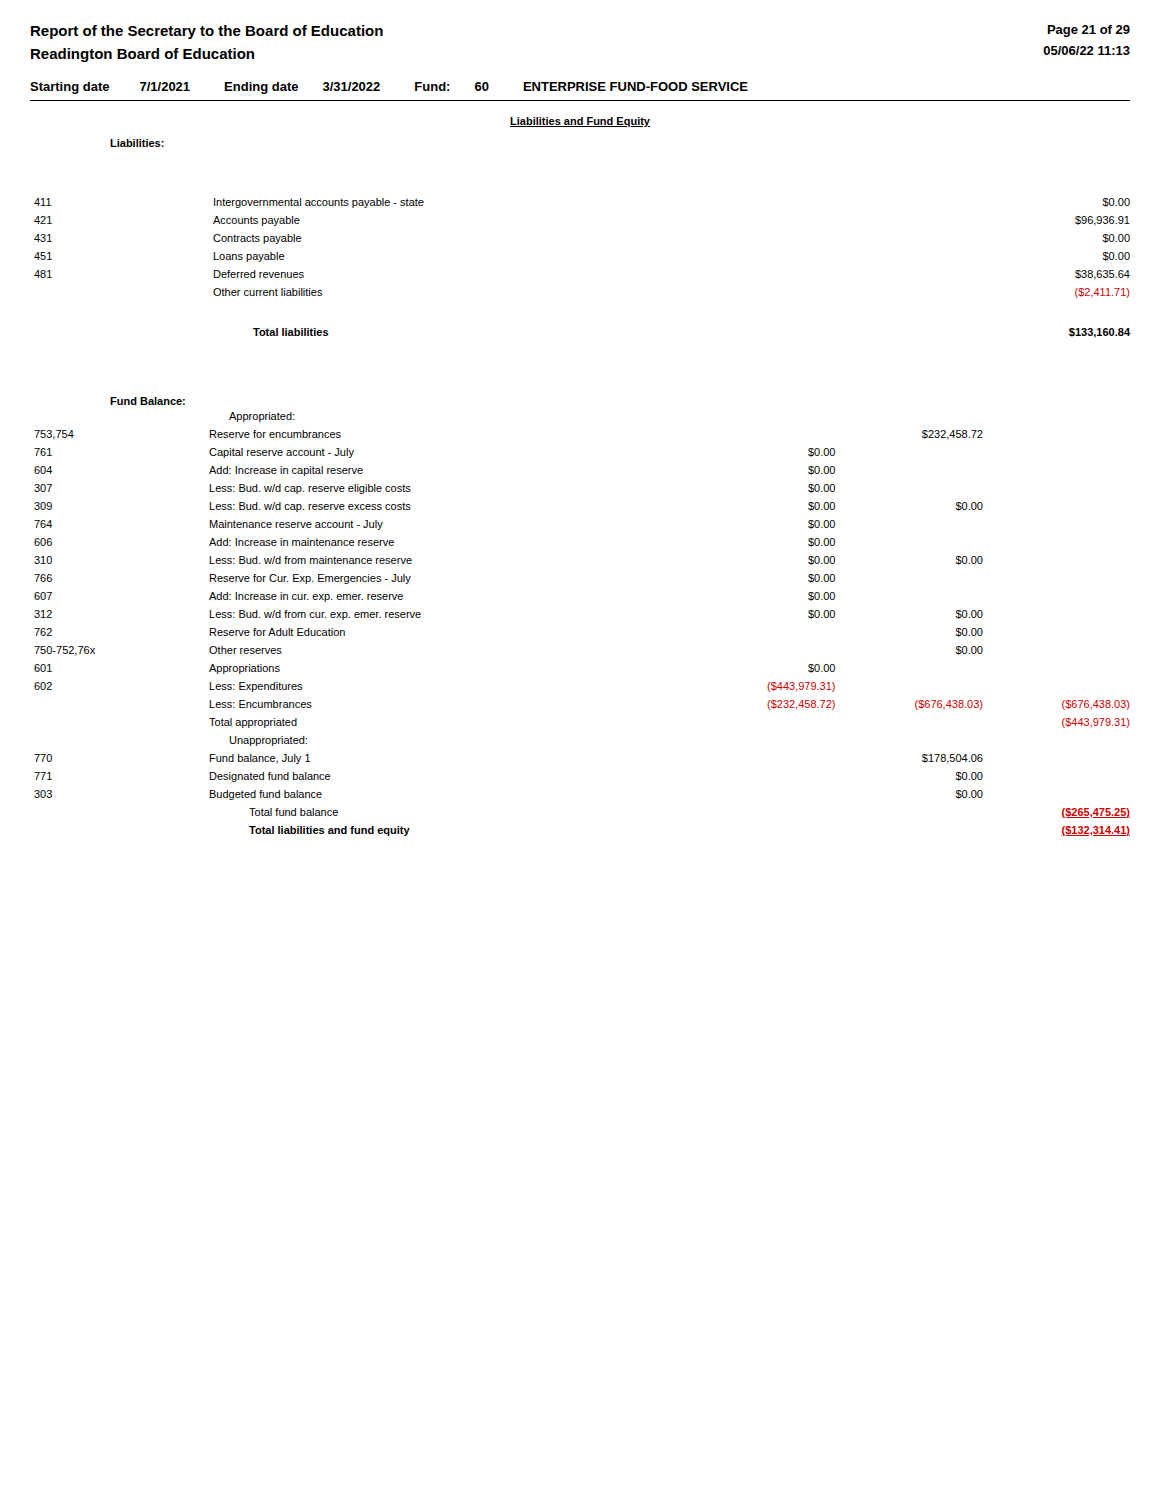Report of the Secretary to the Board of Education
Readington Board of Education
Page 21 of 29
05/06/22 11:13
Starting date 7/1/2021 Ending date 3/31/2022 Fund: 60 ENTERPRISE FUND-FOOD SERVICE
Liabilities and Fund Equity
Liabilities:
| 411 | Intergovernmental accounts payable - state | | | $0.00 |
| 421 | Accounts payable | | | $96,936.91 |
| 431 | Contracts payable | | | $0.00 |
| 451 | Loans payable | | | $0.00 |
| 481 | Deferred revenues | | | $38,635.64 |
| | Other current liabilities | | | ($2,411.71) |
| | Total liabilities | | | $133,160.84 |
Fund Balance:
| | Appropriated: | | | |
| 753,754 | Reserve for encumbrances | | $232,458.72 | |
| 761 | Capital reserve account - July | $0.00 | | |
| 604 | Add: Increase in capital reserve | $0.00 | | |
| 307 | Less: Bud. w/d cap. reserve eligible costs | $0.00 | | |
| 309 | Less: Bud. w/d cap. reserve excess costs | $0.00 | $0.00 | |
| 764 | Maintenance reserve account - July | $0.00 | | |
| 606 | Add: Increase in maintenance reserve | $0.00 | | |
| 310 | Less: Bud. w/d from maintenance reserve | $0.00 | $0.00 | |
| 766 | Reserve for Cur. Exp. Emergencies - July | $0.00 | | |
| 607 | Add: Increase in cur. exp. emer. reserve | $0.00 | | |
| 312 | Less: Bud. w/d from cur. exp. emer. reserve | $0.00 | $0.00 | |
| 762 | Reserve for Adult Education | | $0.00 | |
| 750-752,76x | Other reserves | | $0.00 | |
| 601 | Appropriations | $0.00 | | |
| 602 | Less: Expenditures | ($443,979.31) | | |
| | Less: Encumbrances | ($232,458.72) | ($676,438.03) | ($676,438.03) |
| | Total appropriated | | | ($443,979.31) |
| | Unappropriated: | | | |
| 770 | Fund balance, July 1 | | $178,504.06 | |
| 771 | Designated fund balance | | $0.00 | |
| 303 | Budgeted fund balance | | $0.00 | |
| | Total fund balance | | | ($265,475.25) |
| | Total liabilities and fund equity | | | ($132,314.41) |